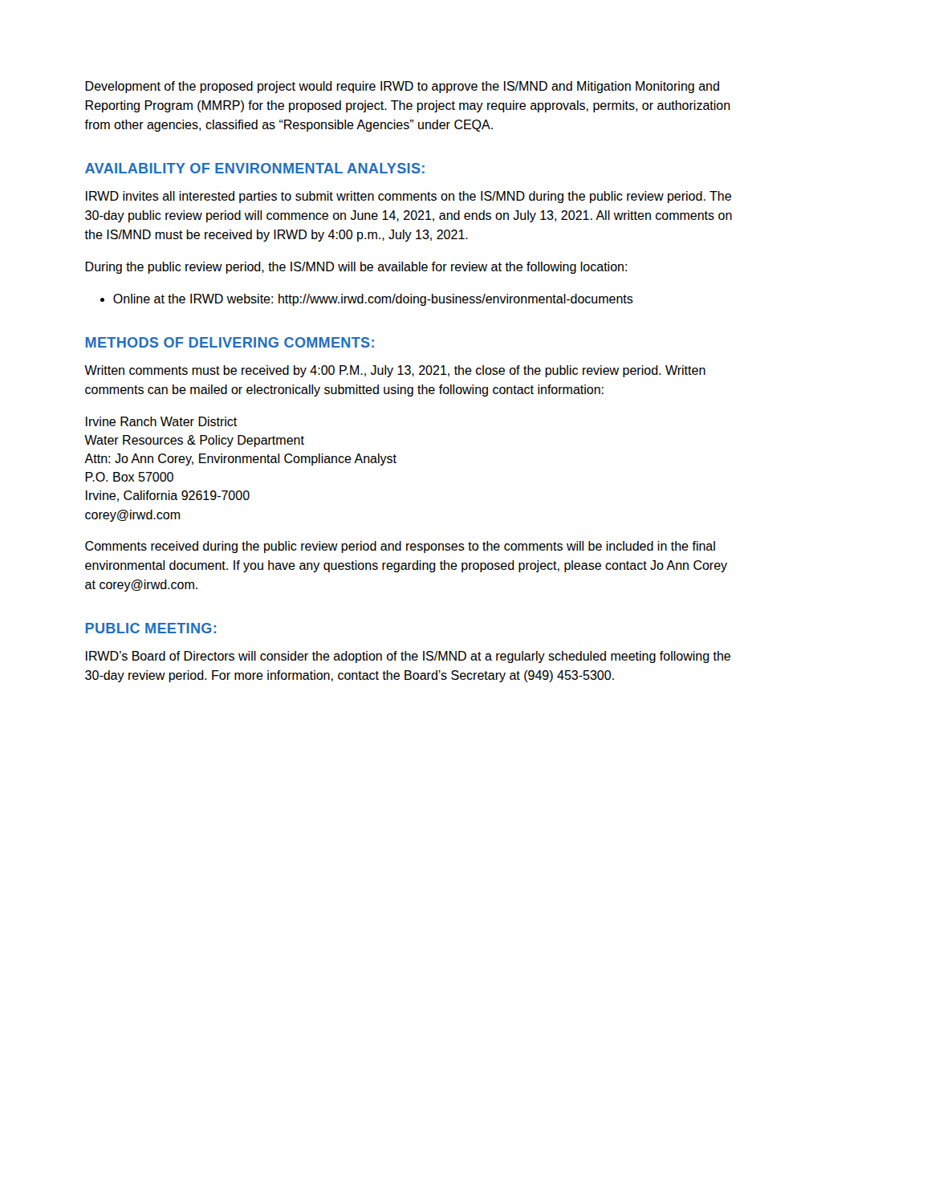Development of the proposed project would require IRWD to approve the IS/MND and Mitigation Monitoring and Reporting Program (MMRP) for the proposed project. The project may require approvals, permits, or authorization from other agencies, classified as “Responsible Agencies” under CEQA.
AVAILABILITY OF ENVIRONMENTAL ANALYSIS:
IRWD invites all interested parties to submit written comments on the IS/MND during the public review period. The 30-day public review period will commence on June 14, 2021, and ends on July 13, 2021. All written comments on the IS/MND must be received by IRWD by 4:00 p.m., July 13, 2021.
During the public review period, the IS/MND will be available for review at the following location:
Online at the IRWD website: http://www.irwd.com/doing-business/environmental-documents
METHODS OF DELIVERING COMMENTS:
Written comments must be received by 4:00 P.M., July 13, 2021, the close of the public review period. Written comments can be mailed or electronically submitted using the following contact information:
Irvine Ranch Water District
Water Resources & Policy Department
Attn: Jo Ann Corey, Environmental Compliance Analyst
P.O. Box 57000
Irvine, California 92619-7000
corey@irwd.com
Comments received during the public review period and responses to the comments will be included in the final environmental document. If you have any questions regarding the proposed project, please contact Jo Ann Corey at corey@irwd.com.
PUBLIC MEETING:
IRWD’s Board of Directors will consider the adoption of the IS/MND at a regularly scheduled meeting following the 30-day review period. For more information, contact the Board’s Secretary at (949) 453-5300.